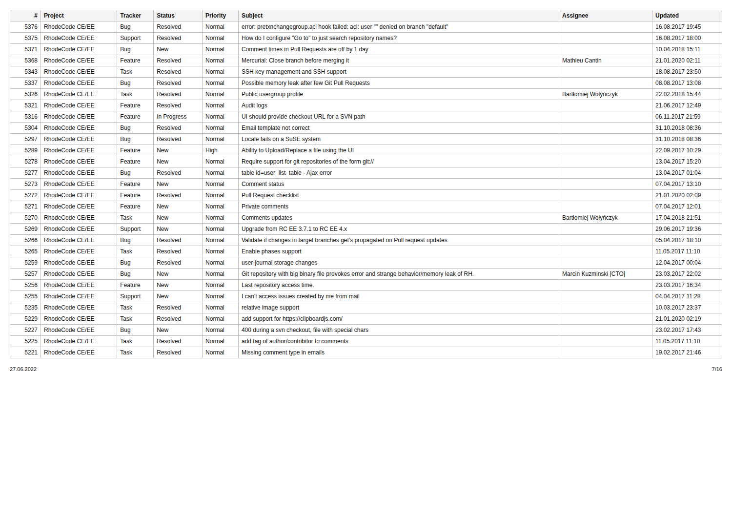| # | Project | Tracker | Status | Priority | Subject | Assignee | Updated |
| --- | --- | --- | --- | --- | --- | --- | --- |
| 5376 | RhodeCode CE/EE | Bug | Resolved | Normal | error: pretxnchangegroup.acl hook failed: acl: user "" denied on branch "default" | | 16.08.2017 19:45 |
| 5375 | RhodeCode CE/EE | Support | Resolved | Normal | How do I configure "Go to" to just search repository names? | | 16.08.2017 18:00 |
| 5371 | RhodeCode CE/EE | Bug | New | Normal | Comment times in Pull Requests are off by 1 day | | 10.04.2018 15:11 |
| 5368 | RhodeCode CE/EE | Feature | Resolved | Normal | Mercurial: Close branch before merging it | Mathieu Cantin | 21.01.2020 02:11 |
| 5343 | RhodeCode CE/EE | Task | Resolved | Normal | SSH key management and SSH support | | 18.08.2017 23:50 |
| 5337 | RhodeCode CE/EE | Bug | Resolved | Normal | Possible memory leak after few Git Pull Requests | | 08.08.2017 13:08 |
| 5326 | RhodeCode CE/EE | Task | Resolved | Normal | Public usergroup profile | Bartłomiej Wołyńczyk | 22.02.2018 15:44 |
| 5321 | RhodeCode CE/EE | Feature | Resolved | Normal | Audit logs | | 21.06.2017 12:49 |
| 5316 | RhodeCode CE/EE | Feature | In Progress | Normal | UI should provide checkout URL for a SVN path | | 06.11.2017 21:59 |
| 5304 | RhodeCode CE/EE | Bug | Resolved | Normal | Email template not correct | | 31.10.2018 08:36 |
| 5297 | RhodeCode CE/EE | Bug | Resolved | Normal | Locale fails on a SuSE system | | 31.10.2018 08:36 |
| 5289 | RhodeCode CE/EE | Feature | New | High | Ability to Upload/Replace a file using the UI | | 22.09.2017 10:29 |
| 5278 | RhodeCode CE/EE | Feature | New | Normal | Require support for git repositories of the form git:// | | 13.04.2017 15:20 |
| 5277 | RhodeCode CE/EE | Bug | Resolved | Normal | table id=user_list_table - Ajax error | | 13.04.2017 01:04 |
| 5273 | RhodeCode CE/EE | Feature | New | Normal | Comment status | | 07.04.2017 13:10 |
| 5272 | RhodeCode CE/EE | Feature | Resolved | Normal | Pull Request checklist | | 21.01.2020 02:09 |
| 5271 | RhodeCode CE/EE | Feature | New | Normal | Private comments | | 07.04.2017 12:01 |
| 5270 | RhodeCode CE/EE | Task | New | Normal | Comments updates | Bartłomiej Wołyńczyk | 17.04.2018 21:51 |
| 5269 | RhodeCode CE/EE | Support | New | Normal | Upgrade from RC EE 3.7.1 to RC EE 4.x | | 29.06.2017 19:36 |
| 5266 | RhodeCode CE/EE | Bug | Resolved | Normal | Validate if changes in target branches get's propagated on Pull request updates | | 05.04.2017 18:10 |
| 5265 | RhodeCode CE/EE | Task | Resolved | Normal | Enable phases support | | 11.05.2017 11:10 |
| 5259 | RhodeCode CE/EE | Bug | Resolved | Normal | user-journal storage changes | | 12.04.2017 00:04 |
| 5257 | RhodeCode CE/EE | Bug | New | Normal | Git repository with big binary file provokes error and strange behavior/memory leak of RH. | Marcin Kuzminski [CTO] | 23.03.2017 22:02 |
| 5256 | RhodeCode CE/EE | Feature | New | Normal | Last repository access time. | | 23.03.2017 16:34 |
| 5255 | RhodeCode CE/EE | Support | New | Normal | I can't access issues created by me from mail | | 04.04.2017 11:28 |
| 5235 | RhodeCode CE/EE | Task | Resolved | Normal | relative image support | | 10.03.2017 23:37 |
| 5229 | RhodeCode CE/EE | Task | Resolved | Normal | add support for https://clipboardjs.com/ | | 21.01.2020 02:19 |
| 5227 | RhodeCode CE/EE | Bug | New | Normal | 400 during a svn checkout, file with special chars | | 23.02.2017 17:43 |
| 5225 | RhodeCode CE/EE | Task | Resolved | Normal | add tag of author/contribitor to comments | | 11.05.2017 11:10 |
| 5221 | RhodeCode CE/EE | Task | Resolved | Normal | Missing comment type in emails | | 19.02.2017 21:46 |
27.06.2022 7/16